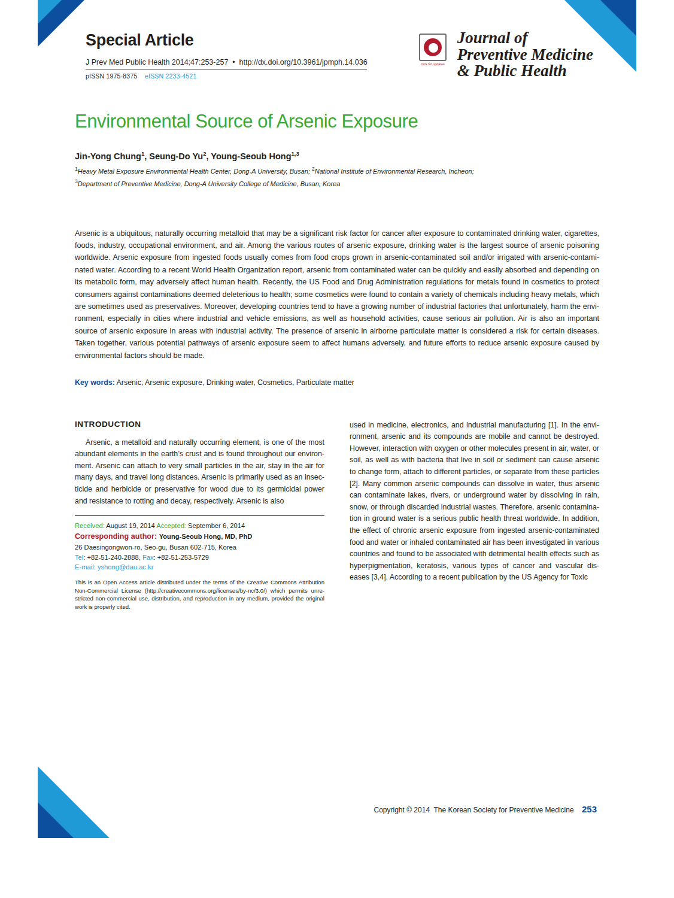Special Article
J Prev Med Public Health 2014;47:253-257 • http://dx.doi.org/10.3961/jpmph.14.036
pISSN 1975-8375 eISSN 2233-4521
click for updates
Journal of Preventive Medicine & Public Health
Environmental Source of Arsenic Exposure
Jin-Yong Chung1, Seung-Do Yu2, Young-Seoub Hong1,3
1Heavy Metal Exposure Environmental Health Center, Dong-A University, Busan; 2National Institute of Environmental Research, Incheon;
3Department of Preventive Medicine, Dong-A University College of Medicine, Busan, Korea
Arsenic is a ubiquitous, naturally occurring metalloid that may be a significant risk factor for cancer after exposure to contaminated drinking water, cigarettes, foods, industry, occupational environment, and air. Among the various routes of arsenic exposure, drinking water is the largest source of arsenic poisoning worldwide. Arsenic exposure from ingested foods usually comes from food crops grown in arsenic-contaminated soil and/or irrigated with arsenic-contaminated water. According to a recent World Health Organization report, arsenic from contaminated water can be quickly and easily absorbed and depending on its metabolic form, may adversely affect human health. Recently, the US Food and Drug Administration regulations for metals found in cosmetics to protect consumers against contaminations deemed deleterious to health; some cosmetics were found to contain a variety of chemicals including heavy metals, which are sometimes used as preservatives. Moreover, developing countries tend to have a growing number of industrial factories that unfortunately, harm the environment, especially in cities where industrial and vehicle emissions, as well as household activities, cause serious air pollution. Air is also an important source of arsenic exposure in areas with industrial activity. The presence of arsenic in airborne particulate matter is considered a risk for certain diseases. Taken together, various potential pathways of arsenic exposure seem to affect humans adversely, and future efforts to reduce arsenic exposure caused by environmental factors should be made.
Key words: Arsenic, Arsenic exposure, Drinking water, Cosmetics, Particulate matter
INTRODUCTION
Arsenic, a metalloid and naturally occurring element, is one of the most abundant elements in the earth’s crust and is found throughout our environment. Arsenic can attach to very small particles in the air, stay in the air for many days, and travel long distances. Arsenic is primarily used as an insecticide and herbicide or preservative for wood due to its germicidal power and resistance to rotting and decay, respectively. Arsenic is also
Received: August 19, 2014 Accepted: September 6, 2014
Corresponding author: Young-Seoub Hong, MD, PhD
26 Daesingongwon-ro, Seo-gu, Busan 602-715, Korea
Tel: +82-51-240-2888, Fax: +82-51-253-5729
E-mail: yshong@dau.ac.kr
This is an Open Access article distributed under the terms of the Creative Commons Attribution Non-Commercial License (http://creativecommons.org/licenses/by-nc/3.0/) which permits unrestricted non-commercial use, distribution, and reproduction in any medium, provided the original work is properly cited.
used in medicine, electronics, and industrial manufacturing [1]. In the environment, arsenic and its compounds are mobile and cannot be destroyed. However, interaction with oxygen or other molecules present in air, water, or soil, as well as with bacteria that live in soil or sediment can cause arsenic to change form, attach to different particles, or separate from these particles [2]. Many common arsenic compounds can dissolve in water, thus arsenic can contaminate lakes, rivers, or underground water by dissolving in rain, snow, or through discarded industrial wastes. Therefore, arsenic contamination in ground water is a serious public health threat worldwide. In addition, the effect of chronic arsenic exposure from ingested arsenic-contaminated food and water or inhaled contaminated air has been investigated in various countries and found to be associated with detrimental health effects such as hyperpigmentation, keratosis, various types of cancer and vascular diseases [3,4]. According to a recent publication by the US Agency for Toxic
Copyright © 2014 The Korean Society for Preventive Medicine 253